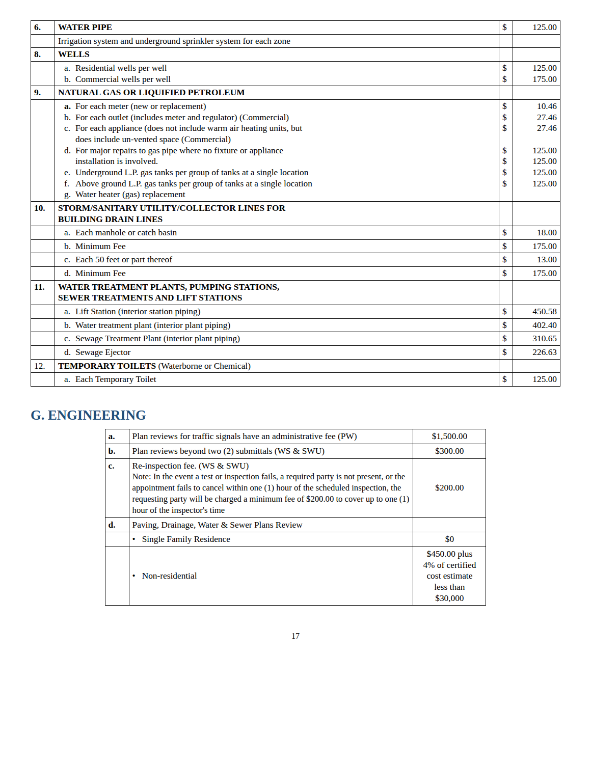| 6. | WATER PIPE | $ | 125.00 |
| | Irrigation system and underground sprinkler system for each zone | | |
| 8. | WELLS | | |
| | a. Residential wells per well b. Commercial wells per well | $ $ | 125.00 175.00 |
| 9. | NATURAL GAS OR LIQUIFIED PETROLEUM | | |
| | a. For each meter (new or replacement) b. For each outlet (includes meter and regulator) (Commercial) c. For each appliance (does not include warm air heating units, but does include un-vented space (Commercial) d. For major repairs to gas pipe where no fixture or appliance installation is involved. e. Underground L.P. gas tanks per group of tanks at a single location f. Above ground L.P. gas tanks per group of tanks at a single location g. Water heater (gas) replacement | $ $ $ $ $ $ $ | 10.46 27.46 27.46 125.00 125.00 125.00 125.00 |
| 10. | STORM/SANITARY UTILITY/COLLECTOR LINES FOR BUILDING DRAIN LINES | | |
| | a. Each manhole or catch basin | $ | 18.00 |
| | b. Minimum Fee | $ | 175.00 |
| | c. Each 50 feet or part thereof | $ | 13.00 |
| | d. Minimum Fee | $ | 175.00 |
| 11. | WATER TREATMENT PLANTS, PUMPING STATIONS, SEWER TREATMENTS AND LIFT STATIONS | | |
| | a. Lift Station (interior station piping) | $ | 450.58 |
| | b. Water treatment plant (interior plant piping) | $ | 402.40 |
| | c. Sewage Treatment Plant (interior plant piping) | $ | 310.65 |
| | d. Sewage Ejector | $ | 226.63 |
| 12. | TEMPORARY TOILETS (Waterborne or Chemical) | | |
| | a. Each Temporary Toilet | $ | 125.00 |
G. ENGINEERING
| a. | Plan reviews for traffic signals have an administrative fee (PW) | $1,500.00 |
| b. | Plan reviews beyond two (2) submittals (WS & SWU) | $300.00 |
| c. | Re-inspection fee. (WS & SWU) Note: In the event a test or inspection fails, a required party is not present, or the appointment fails to cancel within one (1) hour of the scheduled inspection, the requesting party will be charged a minimum fee of $200.00 to cover up to one (1) hour of the inspector's time | $200.00 |
| d. | Paving, Drainage, Water & Sewer Plans Review | |
| | • Single Family Residence | $0 |
| | • Non-residential | $450.00 plus 4% of certified cost estimate less than $30,000 |
17